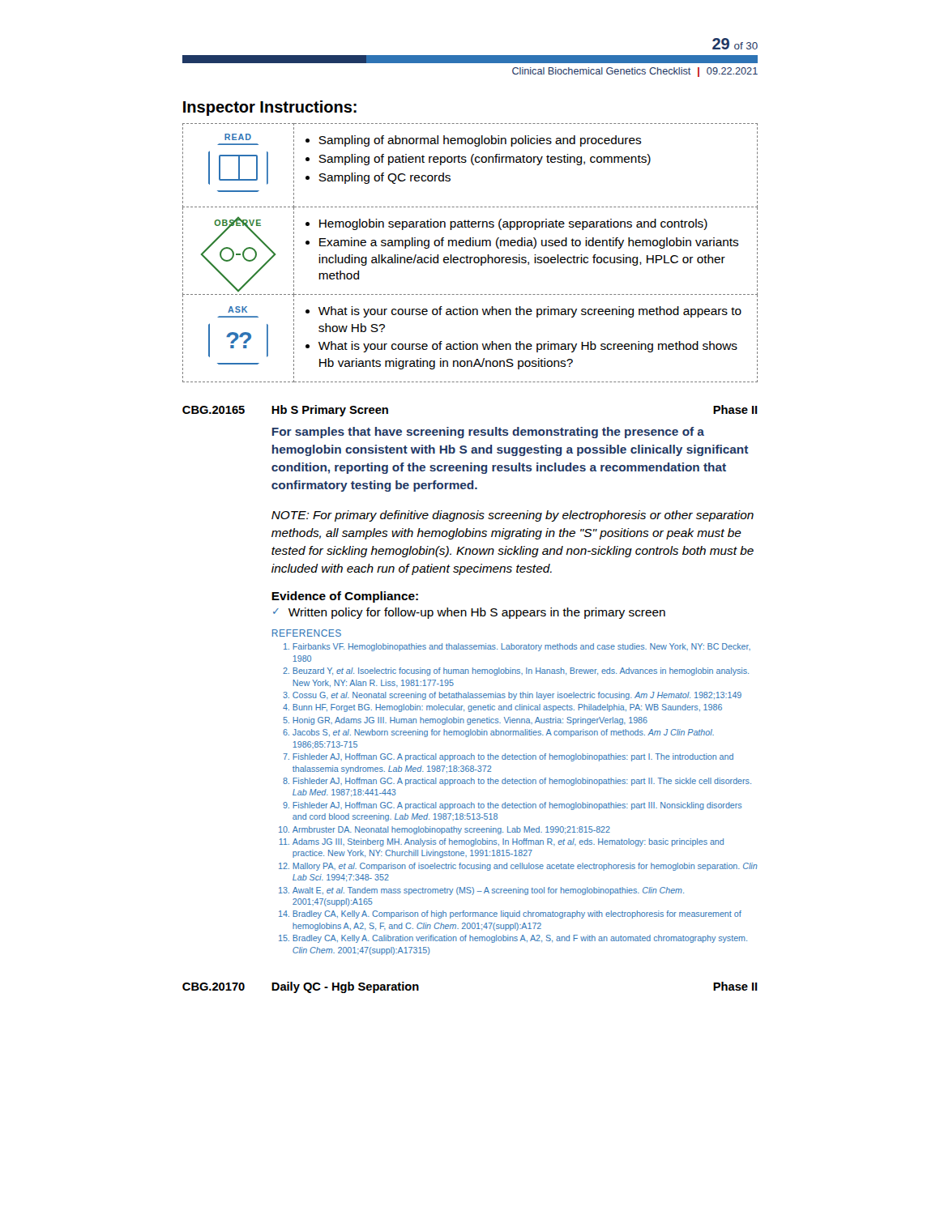29 of 30
Clinical Biochemical Genetics Checklist | 09.22.2021
Inspector Instructions:
| READ | Sampling of abnormal hemoglobin policies and procedures Sampling of patient reports (confirmatory testing, comments) Sampling of QC records |
| OBSERVE | Hemoglobin separation patterns (appropriate separations and controls) Examine a sampling of medium (media) used to identify hemoglobin variants including alkaline/acid electrophoresis, isoelectric focusing, HPLC or other method |
| ASK ?? | What is your course of action when the primary screening method appears to show Hb S? What is your course of action when the primary Hb screening method shows Hb variants migrating in nonA/nonS positions? |
CBG.20165 Hb S Primary Screen Phase II
For samples that have screening results demonstrating the presence of a hemoglobin consistent with Hb S and suggesting a possible clinically significant condition, reporting of the screening results includes a recommendation that confirmatory testing be performed.
NOTE: For primary definitive diagnosis screening by electrophoresis or other separation methods, all samples with hemoglobins migrating in the "S" positions or peak must be tested for sickling hemoglobin(s). Known sickling and non-sickling controls both must be included with each run of patient specimens tested.
Evidence of Compliance:
✓Written policy for follow-up when Hb S appears in the primary screen
REFERENCES
Fairbanks VF. Hemoglobinopathies and thalassemias. Laboratory methods and case studies. New York, NY: BC Decker, 1980
Beuzard Y, et al. Isoelectric focusing of human hemoglobins, In Hanash, Brewer, eds. Advances in hemoglobin analysis. New York, NY: Alan R. Liss, 1981:177-195
Cossu G, et al. Neonatal screening of betathalassemias by thin layer isoelectric focusing. Am J Hematol. 1982;13:149
Bunn HF, Forget BG. Hemoglobin: molecular, genetic and clinical aspects. Philadelphia, PA: WB Saunders, 1986
Honig GR, Adams JG III. Human hemoglobin genetics. Vienna, Austria: SpringerVerlag, 1986
Jacobs S, et al. Newborn screening for hemoglobin abnormalities. A comparison of methods. Am J Clin Pathol. 1986;85:713-715
Fishleder AJ, Hoffman GC. A practical approach to the detection of hemoglobinopathies: part I. The introduction and thalassemia syndromes. Lab Med. 1987;18:368-372
Fishleder AJ, Hoffman GC. A practical approach to the detection of hemoglobinopathies: part II. The sickle cell disorders. Lab Med. 1987;18:441-443
Fishleder AJ, Hoffman GC. A practical approach to the detection of hemoglobinopathies: part III. Nonsickling disorders and cord blood screening. Lab Med. 1987;18:513-518
Armbruster DA. Neonatal hemoglobinopathy screening. Lab Med. 1990;21:815-822
Adams JG III, Steinberg MH. Analysis of hemoglobins, In Hoffman R, et al, eds. Hematology: basic principles and practice. New York, NY: Churchill Livingstone, 1991:1815-1827
Mallory PA, et al. Comparison of isoelectric focusing and cellulose acetate electrophoresis for hemoglobin separation. Clin Lab Sci. 1994;7:348- 352
Awalt E, et al. Tandem mass spectrometry (MS) – A screening tool for hemoglobinopathies. Clin Chem. 2001;47(suppl):A165
Bradley CA, Kelly A. Comparison of high performance liquid chromatography with electrophoresis for measurement of hemoglobins A, A2, S, F, and C. Clin Chem. 2001;47(suppl):A172
Bradley CA, Kelly A. Calibration verification of hemoglobins A, A2, S, and F with an automated chromatography system. Clin Chem. 2001;47(suppl):A17315)
CBG.20170 Daily QC - Hgb Separation Phase II